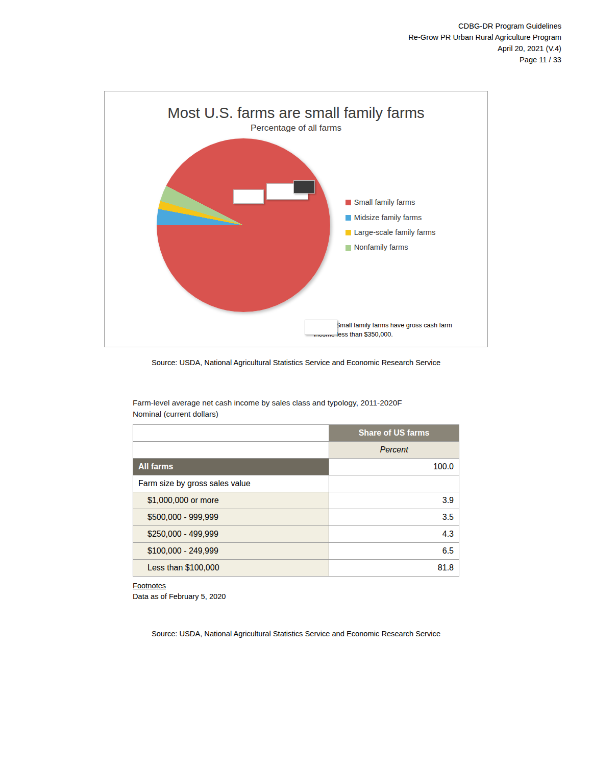CDBG-DR Program Guidelines
Re-Grow PR Urban Rural Agriculture Program
April 20, 2021 (V.4)
Page 11 / 33
Most U.S. farms are small family farms
Percentage of all farms
Small family farms
Midsize family farms
Large-scale family farms
Nonfamily farms
NOTE: Small family farms have gross cash farm income less than $350,000.
Source: USDA, National Agricultural Statistics Service and Economic Research Service
Farm-level average net cash income by sales class and typology, 2011-2020F
Nominal (current dollars)
| | Share of US farms |
| | Percent |
| All farms | 100.0 |
| Farm size by gross sales value | |
| $1,000,000 or more | 3.9 |
| $500,000 - 999,999 | 3.5 |
| $250,000 - 499,999 | 4.3 |
| $100,000 - 249,999 | 6.5 |
| Less than $100,000 | 81.8 |
Footnotes
Data as of February 5, 2020
Source: USDA, National Agricultural Statistics Service and Economic Research Service